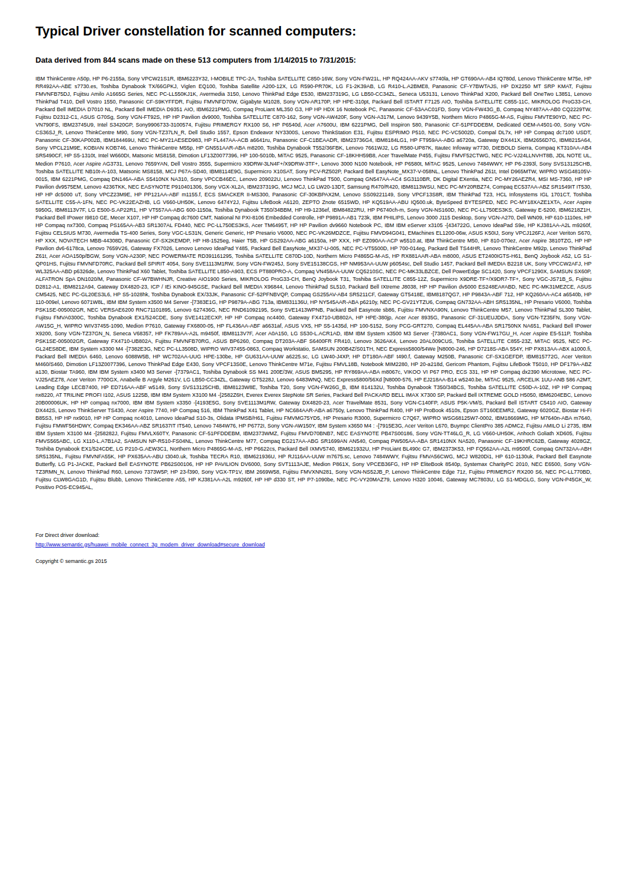Typical Driver constellation for scanned computers:
Data derived from 844 scans made on these 513 computers from 1/14/2015 to 7/31/2015:
IBM ThinkCentre A50p, HP P6-2155a, Sony VPCW21S1R, IBM6223Y32, I-MOBILE TPC-2A, Toshiba SATELLITE C850-16W, Sony VGN-FW21L, HP RQ424AA-AKV s7740la, HP GT690AA-AB4 IQ780d, Lenovo ThinkCentre M75e, HP RR492AA-ABE s7730.es, Toshiba Dynabook TX/66GPKJ, Viglen EQ100, Toshiba Satellite A200-12X, LG R590-PR70K, LG F1-2K39AB, LG R410-L.A2BME8, Panasonic CF-Y7BWTAJS, HP DX2250 MT SRP KMAT, Fujitsu FMVNFB75DJ, Fujitsu Amilo A1665G Series, NEC PC-LL550KJ1K, Avermedia 3150, Lenovo ThinkPad Edge E530, IBM237319G, LG LB50-CC34ZL, Seneca U53131, Lenovo ThinkPad X200, Packard Bell OneTwo L3851, Lenovo ThinkPad T410, Dell Vostro 1550, Panasonic CF-S9KYFFDR, Fujitsu FMVNFD70W, Gigabyte M1028, Sony VGN-AR170P, HP HPE-310pt, Packard Bell ISTART F7125 AIO, Toshiba SATELLITE C855-11C, MIKROLOG ProG33-CH, Packard Bell IMEDIA D7010 NL, Packard Bell IMEDIA D9351 AIO, IBM6221PMG, Compaq ProLiant ML350 G3, HP HP HDX 16 Notebook PC, Panasonic CF-53AAC01FD, Sony VGN-FW43G_B, Compaq NY487AA-AB0 CQ2229TW, Fujitsu D2312-C1, ASUS G70Sg, Sony VGN-FT92S, HP HP Pavilion dv9000, Toshiba SATELLITE C870-162, Sony VGN-AW420F, Sony VGN-A317M, Lenovo 9439Y5B, Northern Micro P4865G-M-AS, Fujitsu FMVTE90YD, NEC PC-VN790FS, IBM23745U9, Intel S3420GP, Sony9906733-3100574, Fujitsu PRIMERGY RX100 S6, HP P6540d, Acer A7600U, IBM 6221PMG, Dell Inspiron 580, Panasonic CF-51PFDDEBM, Dedicated OEM-A4501-00, Sony VGN-CS36SJ_R, Lenovo ThinkCentre M90, Sony VGN-TZ37LN_R, Dell Studio 1557, Epson Endeavor NY3300S, Lenovo ThinkStation E31, Fujitsu ESPRIMO P510, NEC PC-VC5002D, Compal DL7x, HP HP Compaq dc7100 USDT, Panasonic CF-30KAP002B, IBM184469U, NEC PC-MY21AESED983, HP FL447AA-ACB a6641ru, Panasonic CF-C1BEAADR, IBM23736G4, IBM8184LG1, HP FT959AA-ABG a6720a, Gateway DX441X, IBM2656D7G, IBM8215A64, Sony VPCL21M9E, KOBIAN KOB746, Lenovo ThinkCentre M55p, HP GN551AAR-ABA m8200, Toshiba Dynabook T552/36FBK, Lenovo 7661WJ2, LG R580-UP87K, Itautec Infoway w7730, DIEBOLD Sierra, Compaq KT310AA-AB4 SR5490CF, HP S5-1310t, Intel W660DI, Matsonic MS8158, Dimotion LF13Z0077396, HP 100-5010b, MiTAC 9525, Panasonic CF-18KHH59B8, Acer TravelMate P455, Fujitsu FMVF52CTWG, NEC PC-VJ24LLNVHT8B, JDL NOTE UL, Medion P7610, Acer Aspire AG3731, Lenovo 7659YAN, Dell Vostro 3555, Supermicro X9DRW-3LN4F+/X9DRW-3TF+, Lenovo 3000 N100 Notebook, HP P6580t, MiTAC 9525, Lenovo 7484WWY, HP P6-2393l, Sony SVS13125CHB, Toshiba SATELLITE NB10t-A-103, Matsonic MS8158, MCJ P67A-SD40, IBM8114E9G, Supermicro X10SAT, Sony PCV-RZ502P, Packard Bell EasyNote_MX37-V-058NL, Lenovo ThinkPad Z61t, Intel D965MTW, WIPRO WSG48105V-0015, IBM 6221PMG, Compaq DN146A-ABA S5410NX NA310, Sony VPCCB46EC, Lenovo 209022U, Lenovo ThinkPad T500, Compaq GN547AA-AC4 SG3110BR, DK Digital EXentia, NEC PC-MY26AEZR4, MSI MS-7360, HP HP Pavilion dv9575EM, Lenovo 4236TKK, NEC EASYNOTE P910401306, Sony VGX-XL2A, IBM237319G, MCJ MCJ, LG LW20-13DT, Samsung R470/R420, IBM8113WSU, NEC PC-MY20RBZ74, Compaq EC537AA-ABZ SR1549IT IT530, HP HP dc5000 uT, Sony VPCZ23M9E, HP PP121AA-ABF m1155.f, ECS SMACKER II-MS300, Panasonic CF-30KBPAX2M, Lenovo SS09221149, Sony VPCF13S8R, IBM ThinkPad T23, HCL Infosystems IGL 1701CT, Toshiba SATELLITE C55-A-1FN, NEC PC-VK22EAZHB, LG V660-UH50K, Lenovo 6474Y2J, Fujitsu LifeBook A6120, ZEPTO Znote 6515WD, HP KQ519AA-ABU IQ500.uk, ByteSpeed BYTESPED, NEC PC-MY18XAZE1XTA, Acer Aspire 5950G, IBM8113V7F, LG E500-S.AP22R1, HP VT557AA-ABG 600-1150a, Toshiba Dynabook T350/34BBM, HP H9-1236ef, IBM84822RU, HP P6740ch-m, Sony VGN-NS160D, NEC PC-LL750ES3KS, Gateway E-5200, IBM6218Z1H, Packard Bell IPower I9810 GE, Mecer X107, HP HP Compaq dc7600 CMT, National NI PXI-8106 Embedded Controlle, HP P9891A-AB1 723k, IBM PHILIPS, Lenovo 3000 J115 Desktop, Sony VGN-A270, Dell WN09, HP 610-1110es, HP HP Compaq nx7300, Compaq PS165AA-AB3 SR1307AL FD440, NEC PC-LL750ES3KS, Acer TM6495T, HP HP Pavilion dv9660 Notebook PC, IBM IBM eServer x3105 -[434722G, Lenovo IdeaPad S9e, HP KJ381AA-A2L m9260f, Fujitsu CELSIUS M730, Avermedia TS-400 Series, Sony VGC-LS31N, Generic Generic, HP Presario V6000, NEC PC-VK26MDZCE, Fujitsu FMVD94G041, EMachines EL1200-06w, ASUS K50IJ, Sony VPCJ126FJ, Acer Veriton S670, HP XXX, NOVATECH MBB-44308D, Panasonic CF-SX2KEMDP, HP H8-1525eg, Haier T5B, HP GS292AA-ABG a6150a, HP XXX, HP EZ090AA-ACP w5510.at, IBM ThinkCentre M50, HP 810-070ez, Acer Aspire 3810TZG, HP HP Pavilion dv6-6178ca, Lenovo 7659V26, Gateway FX7026, Lenovo Lenovo IdeaPad Y485, Packard Bell EasyNote_MX37-U-005, NEC PC-VT5500D, HP 700-014eg, Packard Bell TS44HR, Lenovo ThinkCentre M92p, Lenovo ThinkPad Z61t, Acer AOA150p/BGW, Sony VGN-A230P, NEC POWERMATE RD391161295, Toshiba SATELLITE C870D-10D, Northern Micro P4865G-M-AS, HP RX881AAR-ABA m8000, ASUS ET2400IGTS-H61, BenQ Joybook A52, LG S1-QP01HS, Fujitsu FMVNFD70RC, Packard Bell SPIRIT 4054, Sony SVE1113M1RW, Sony VGN-FW245J, Sony SVE15138CGS, HP NM953AA-UUW p6054sc, Dell Studio 1457, Packard Bell IMEDIA B2218 UK, Sony VPCCW2AFJ, HP WL325AA-ABD p6326de, Lenovo ThinkPad X60 Tablet, Toshiba SATELLITE L850-A903, ECS PT880PRO-A, Compaq VN458AA-UUW CQ5210SC, NEC PC-MK33LBZCE, Dell PowerEdge SC1420, Sony VPCF1290X, SAMSUN SX60P, ALFATRON SpA DN1020/M, Panasonic CF-W7BWHNJR, Creative AIO1900 Series, MIKROLOG ProG33-CH, BenQ Joybook T31, Toshiba SATELLITE C855-12Z, Supermicro X9DRE-TF+/X9DR7-TF+, Sony VGC-JS71B_S, Fujitsu D2812-A1, IBM8212A94, Gateway DX4820-23, ICP / IEi KINO-945GSE, Packard Bell IMEDIA X96844, Lenovo ThinkPad SL510, Packard Bell IXtreme J8038, HP HP Pavilion dv5000 ES248EA#ABD, NEC PC-MK31MEZCE, ASUS CM5425, NEC PC-GL20ES3L6, HP S5-1028hk, Toshiba Dynabook EX/33JK, Panasonic CF-52PFNBVQP, Compaq GS255AV-AB4 SR5211CF, Gateway GT5418E, IBM8187QG7, HP P9843A-ABF 712, HP KQ260AA-AC4 a6540b, HP 110-009el, Lenovo 6071W8L, IBM IBM System x3500 M4 Server -[7383E1G, HP P9879A-ABG 713a, IBM831136U, HP NY545AAR-ABA p6210y, NEC PC-GV21YTZU6, Compaq GN732AA-ABH SR5135NL, HP Presario V6000, Toshiba PSK1SE-005002GR, NEC VERSAE6200 RNC71101895, Lenovo 627436G, NEC RND61092195, Sony SVE1413WPNB, Packard Bell Easynote sb86, Fujitsu FMVNXA90N, Lenovo ThinkCentre M57, Lenovo ThinkPad SL300 Tablet, Fujitsu FMVA0300C, Toshiba Dynabook EX1/524CDE, Sony SVE1412ECXP, HP HP Compaq nc4400, Gateway FX4710-UB802A, HP HPE-380jp, Acer Acer 8935G, Panasonic CF-31UEUJDDA, Sony VGN-TZ35FN, Sony VGN-AW15G_H, WIPRO WIV37455-1090, Medion P7610, Gateway FX6800-05, HP FL436AA-ABF a6631af, ASUS VX5, HP S5-1435d, HP 100-5152, Sony PCG-GRT270, Compaq EL445AA-ABA SR1750NX NA651, Packard Bell IPower X9200, Sony VGN-TZ37GN_N, Seneca V68357, HP FK789AA-A2L m9450f, IBM8113V7F, Acer A0A150, LG S530-L.ACR1AD, IBM IBM System x3500 M3 Server -[7380AC1, Sony VGN-FW17GU_H, Acer Aspire E5-511P, Toshiba PSK1SE-005002GR, Gateway FX4710-UB802A, Fujitsu FMVNFB70RG, ASUS BP6260, Compaq DT203A-ABF S6400FR FR410, Lenovo 3626AK4, Lenovo 20AL009CUS, Toshiba SATELLITE C855-23Z, MiTAC 9525, NEC PC-GL24ES8DE, IBM System x3300 M4 -[7382E3G, NEC PC-LL3508D, WIPRO WIV37455-0863, Compaq Workstatio, SAMSUN 200B4Z/S01TH, NEC Express5800/54We [N8000-246, HP D7218S-ABA 554Y, HP PX813AA-ABX a1000.fi, Packard Bell IMEDIA 6460, Lenovo 6088W5B, HP WC702AA-UUG HPE-130be, HP GU631AA-UUW a6225.sc, LG LW40-J4XP, HP DT180A-ABF t490.f, Gateway M250B, Panasonic CF-SX1GEFDP, IBM815772G, Acer Veriton M460/S460, Dimotion LF13Z0077396, Lenovo ThinkPad Edge E430, Sony VPCF13S0E, Lenovo ThinkCentre M71e, Fujitsu FMVL18B, Notebook MIM2280, HP 20-a218d, Gericom Phantom, Fujitsu LifeBook T5010, HP DF179A-ABZ a130, Biostar TA960, IBM IBM System x3400 M3 Server -[7379AC1, Toshiba Dynabook SS M41 200E/3W, ASUS BM5295, HP RY869AA-ABA m8067c, VIKOO VI P67 PRO, ECS 331, HP HP Compaq dx2390 Microtowe, NEC PC-VJ25AEZ78, Acer Veriton 7700GX, Anabelle B Argyle M261V, LG LB50-CC34ZL, Gateway GT5228J, Lenovo 6483WNQ, NEC Express5800/56Xd [N8000-576, HP EJ218AA-B14 w5240.be, MiTAC 9525, ARCELIK 1UU-ANB 586 A2MT, Leading Edge LECB7400, HP ED716AA-ABF w5149, Sony SVS13125CHB, IBM8123W8E, Toshiba T20, Sony VGN-FW26G_B, IBM 814132U, Toshiba Dynabook T350/34BCS, Toshiba SATELLITE C50D-A-10Z, HP HP Compaq nx8220, AT TRILINE PROFI I102, ASUS 1225B, IBM IBM System X3100 M4 -[2582Z6H, Everex Everex StepNote SR Series, Packard Bell PACKARD BELL IMAX X7300 SP, Packard Bell IXTREME GOLD H5050, IBM6204EBC, Lenovo 20B00006UK, HP HP compaq nx7000, IBM IBM System x3350 -[4193E5G, Sony SVE1113M1RW, Gateway DX4820-23, Acer TravelMate 8531, Sony VGN-C140FP, ASUS P5K-VM/S, Packard Bell ISTART C5410 AIO, Gateway DX442S, Lenovo ThinkServer TS430, Acer Aspire 7740, HP Compaq 516, IBM ThinkPad X41 Tablet, HP NC684AAR-ABA a6750y, Lenovo ThinkPad R400, HP HP ProBook 4510s, Epson ST160EEMR2, Gateway 6020GZ, Biostar Hi-Fi B85S3, HP HP nx9010, HP HP Compaq nc4010, Lenovo IdeaPad S10-3s, Olidata IPMSB/H61, Fujitsu FMVMG75YD5, HP Presario R3000, Supermicro C7Q67, WIPRO WSG68125W7-0002, IBM18669MG, HP M7640n-ABA m7640, Fujitsu FMWF56HDWY, Compaq EK346AA-ABZ SR1637IT IT540, Lenovo 7484W76, HP P6772I, Sony VGN-AW150Y, IBM System x3650 M4 : -[7915E3G, Acer Veriton L670, Buympc ClientPro 385 ADMC2, Fujitsu AMILO Li 2735, IBM IBM System X3100 M4 -[258282J, Fujitsu FMVLX60TY, Panasonic CF-51PFDDEBM, IBM2373WMZ, Fujitsu FMVD70BNB7, NEC EASYNOTE PB47S00186, Sony VGN-TT46LG_R, LG V660-UH50K, Anhoch Goliath XD605, Fujitsu FMVS565ABC, LG X110-L.A7B1A2, SAMSUN NP-R510-FS04NL, Lenovo ThinkCentre M77, Compaq EG217AA-ABG SR1699AN AN540, Compaq PW505AA-ABA SR1410NX NA520, Panasonic CF-19KHRC62B, Gateway 4028GZ, Toshiba Dynabook EX1/524CDE, LG P210-G.AEW3C1, Northern Micro P4865G-M-AS, HP P6622cs, Packard Bell IXMV5740, IBM621932U, HP ProLiant BL490c G7, IBM2373K53, HP FQ562AA-A2L m9500f, Compaq GN732AA-ABH SR5135NL, Fujitsu FMVNFA55K, HP PX635AA-ABU t3040.uk, Toshiba TECRA R10, IBM621936U, HP RJ116AA-UUW m7675.sc, Lenovo 7484WWY, Fujitsu FMVA56CWG, MCJ W820Di1, HP 610-1130uk, Packard Bell Easynote Butterfly, LG P1-JACKE, Packard Bell EASYNOTE PB62S00106, HP HP PAVILION DV6000, Sony SVT1113AJE, Medion P861X, Sony VPCEB36FG, HP HP EliteBook 8540p, Systemax CharityPC 2010, NEC E6500, Sony VGN-TZ3RMN_N, Lenovo ThinkPad R60, Lenovo 7373W5P, HP 23-f390, Sony VGX-TP1V, IBM 2669W58, Fujitsu FMVXNN281, Sony VGN-NS52JB_P, Lenovo ThinkCentre Edge 71z, Fujitsu PRIMERGY RX200 S6, NEC PC-LL770BD, Fujitsu CLW8GAG1D, Fujitsu Blubb, Lenovo ThinkCentre A55, HP KJ381AA-A2L m9260f, HP HP d330 ST, HP P7-1090be, NEC PC-VY20MAZ79, Lenovo H320 10046, Gateway MC7803U, LG S1-MDGLG, Sony VGN-P45GK_W, Positivo POS-EC945AL,
For Direct driver download:
http://www.semantic.gs/huawei_mobile_connect_3g_modem_driver_download#secure_download
Copyright © semantic.gs 2015